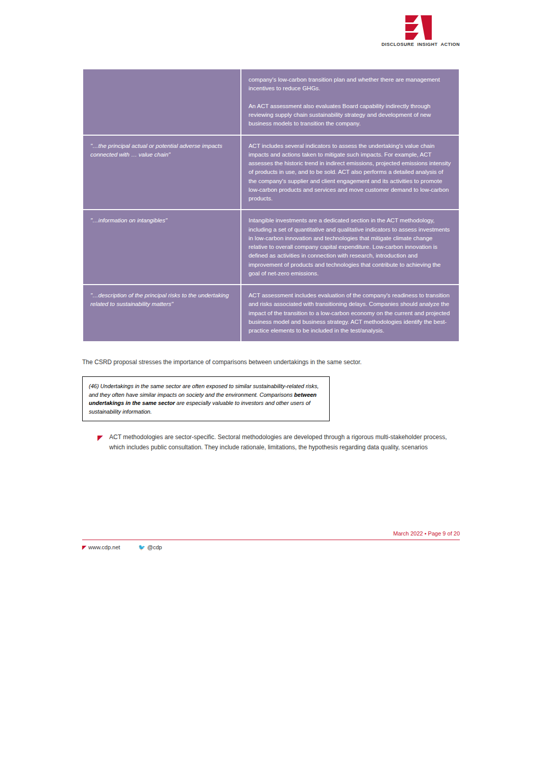DISCLOSURE INSIGHT ACTION
| | company's low-carbon transition plan and whether there are management incentives to reduce GHGs. An ACT assessment also evaluates Board capability indirectly through reviewing supply chain sustainability strategy and development of new business models to transition the company. |
| "…the principal actual or potential adverse impacts connected with … value chain" | ACT includes several indicators to assess the undertaking's value chain impacts and actions taken to mitigate such impacts. For example, ACT assesses the historic trend in indirect emissions, projected emissions intensity of products in use, and to be sold. ACT also performs a detailed analysis of the company's supplier and client engagement and its activities to promote low-carbon products and services and move customer demand to low-carbon products. |
| "…information on intangibles" | Intangible investments are a dedicated section in the ACT methodology, including a set of quantitative and qualitative indicators to assess investments in low-carbon innovation and technologies that mitigate climate change relative to overall company capital expenditure. Low-carbon innovation is defined as activities in connection with research, introduction and improvement of products and technologies that contribute to achieving the goal of net-zero emissions. |
| "…description of the principal risks to the undertaking related to sustainability matters" | ACT assessment includes evaluation of the company's readiness to transition and risks associated with transitioning delays. Companies should analyze the impact of the transition to a low-carbon economy on the current and projected business model and business strategy. ACT methodologies identify the best-practice elements to be included in the test/analysis. |
The CSRD proposal stresses the importance of comparisons between undertakings in the same sector.
(46) Undertakings in the same sector are often exposed to similar sustainability-related risks, and they often have similar impacts on society and the environment. Comparisons between undertakings in the same sector are especially valuable to investors and other users of sustainability information.
◤
ACT methodologies are sector-specific. Sectoral methodologies are developed through a rigorous multi-stakeholder process, which includes public consultation. They include rationale, limitations, the hypothesis regarding data quality, scenarios
March 2022 • Page 9 of 20
◤www.cdp.net 🐦@cdp